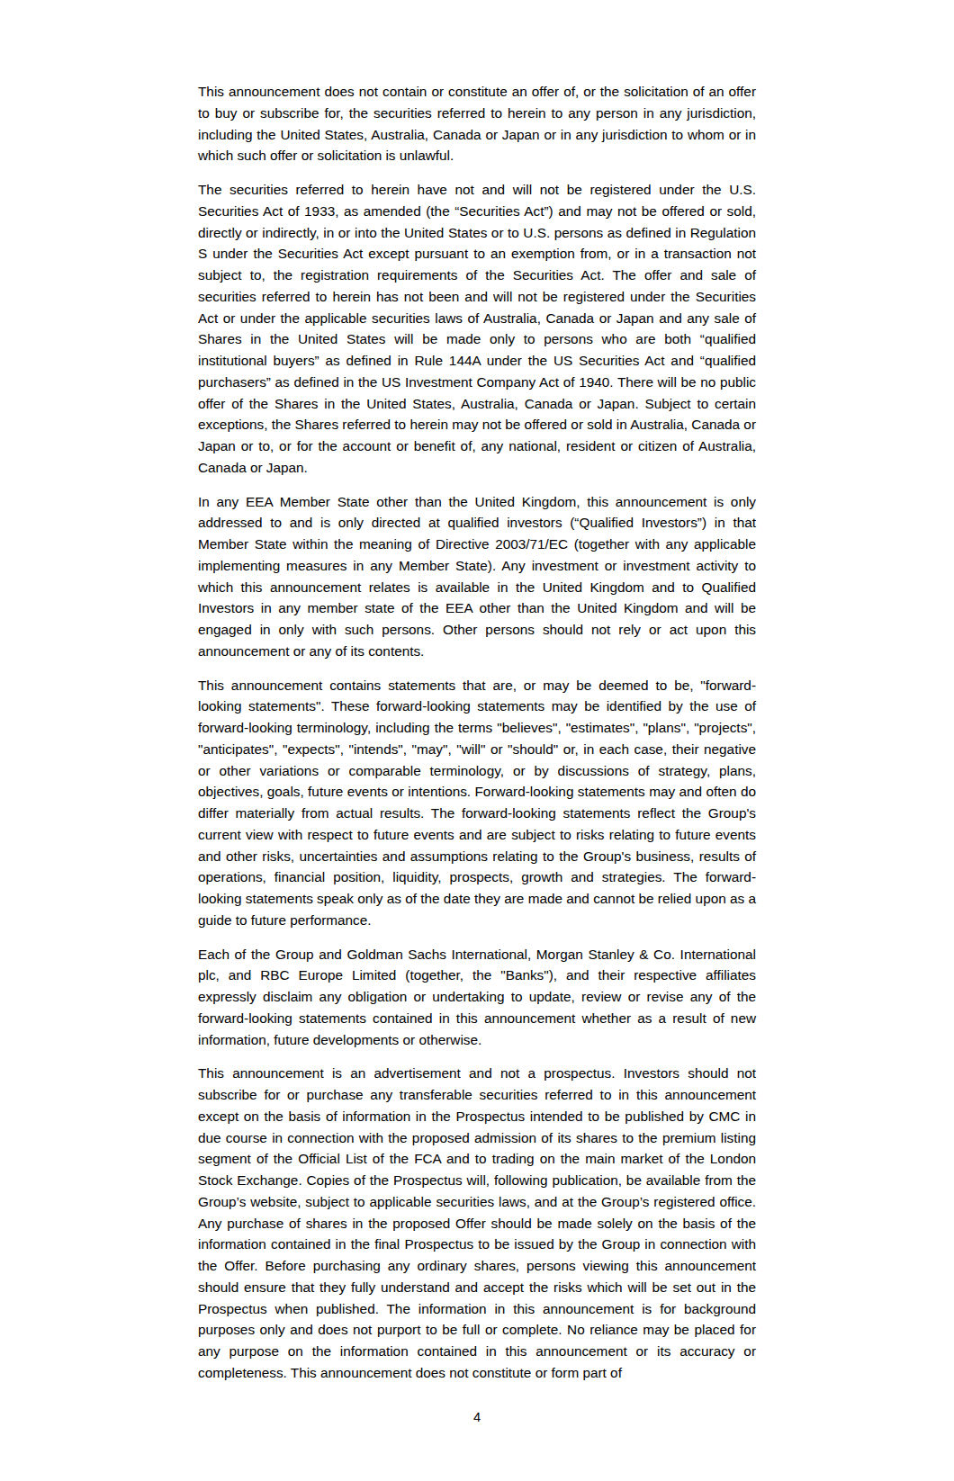This announcement does not contain or constitute an offer of, or the solicitation of an offer to buy or subscribe for, the securities referred to herein to any person in any jurisdiction, including the United States, Australia, Canada or Japan or in any jurisdiction to whom or in which such offer or solicitation is unlawful.
The securities referred to herein have not and will not be registered under the U.S. Securities Act of 1933, as amended (the “Securities Act”) and may not be offered or sold, directly or indirectly, in or into the United States or to U.S. persons as defined in Regulation S under the Securities Act except pursuant to an exemption from, or in a transaction not subject to, the registration requirements of the Securities Act. The offer and sale of securities referred to herein has not been and will not be registered under the Securities Act or under the applicable securities laws of Australia, Canada or Japan and any sale of Shares in the United States will be made only to persons who are both “qualified institutional buyers” as defined in Rule 144A under the US Securities Act and “qualified purchasers” as defined in the US Investment Company Act of 1940. There will be no public offer of the Shares in the United States, Australia, Canada or Japan. Subject to certain exceptions, the Shares referred to herein may not be offered or sold in Australia, Canada or Japan or to, or for the account or benefit of, any national, resident or citizen of Australia, Canada or Japan.
In any EEA Member State other than the United Kingdom, this announcement is only addressed to and is only directed at qualified investors (“Qualified Investors”) in that Member State within the meaning of Directive 2003/71/EC (together with any applicable implementing measures in any Member State). Any investment or investment activity to which this announcement relates is available in the United Kingdom and to Qualified Investors in any member state of the EEA other than the United Kingdom and will be engaged in only with such persons. Other persons should not rely or act upon this announcement or any of its contents.
This announcement contains statements that are, or may be deemed to be, "forward-looking statements". These forward-looking statements may be identified by the use of forward-looking terminology, including the terms "believes", "estimates", "plans", "projects", "anticipates", "expects", "intends", "may", "will" or "should" or, in each case, their negative or other variations or comparable terminology, or by discussions of strategy, plans, objectives, goals, future events or intentions. Forward-looking statements may and often do differ materially from actual results. The forward-looking statements reflect the Group's current view with respect to future events and are subject to risks relating to future events and other risks, uncertainties and assumptions relating to the Group's business, results of operations, financial position, liquidity, prospects, growth and strategies. The forward-looking statements speak only as of the date they are made and cannot be relied upon as a guide to future performance.
Each of the Group and Goldman Sachs International, Morgan Stanley & Co. International plc, and RBC Europe Limited (together, the "Banks"), and their respective affiliates expressly disclaim any obligation or undertaking to update, review or revise any of the forward-looking statements contained in this announcement whether as a result of new information, future developments or otherwise.
This announcement is an advertisement and not a prospectus. Investors should not subscribe for or purchase any transferable securities referred to in this announcement except on the basis of information in the Prospectus intended to be published by CMC in due course in connection with the proposed admission of its shares to the premium listing segment of the Official List of the FCA and to trading on the main market of the London Stock Exchange. Copies of the Prospectus will, following publication, be available from the Group’s website, subject to applicable securities laws, and at the Group’s registered office. Any purchase of shares in the proposed Offer should be made solely on the basis of the information contained in the final Prospectus to be issued by the Group in connection with the Offer. Before purchasing any ordinary shares, persons viewing this announcement should ensure that they fully understand and accept the risks which will be set out in the Prospectus when published. The information in this announcement is for background purposes only and does not purport to be full or complete. No reliance may be placed for any purpose on the information contained in this announcement or its accuracy or completeness. This announcement does not constitute or form part of
4